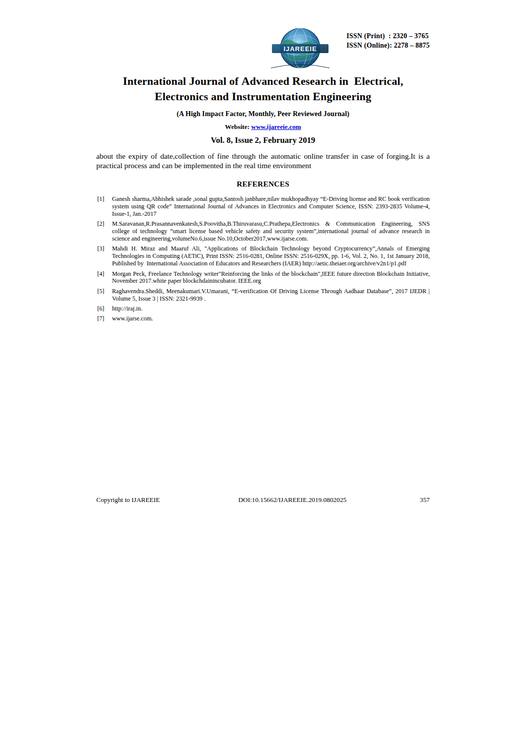IJAREEIE
ISSN (Print) : 2320 – 3765
ISSN (Online): 2278 – 8875
International Journal of Advanced Research in Electrical,
Electronics and Instrumentation Engineering
(A High Impact Factor, Monthly, Peer Reviewed Journal)
Website: www.ijareeie.com
Vol. 8, Issue 2, February 2019
about the expiry of date,collection of fine through the automatic online transfer in case of forging.It is a practical process and can be implemented in the real time environment
REFERENCES
[1] Ganesh sharma,Abhishek sarade ,sonal gupta,Santosh janbhare,nilav mukhopadhyay “E-Driving license and RC book verification system using QR code” International Journal of Advances in Electronics and Computer Science, ISSN: 2393-2835 Volume-4, Issue-1, Jan.-2017
[2] M.Saravanan,R.Prasannavenkatesh,S.Poovitha,B.Thiruvarasu,C.Prathepa,Electronics & Communication Engineering, SNS college of technology ”smart license based vehicle safety and security system”,international journal of advance research in science and engineering,volumeNo.6,issue No.10,October2017,www.ijarse.com.
[3] Mahdi H. Miraz and Maaruf Ali, "Applications of Blockchain Technology beyond Cryptocurrency”,Annals of Emerging Technologies in Computing (AETiC), Print ISSN: 2516-0281, Online ISSN: 2516-029X, pp. 1-6, Vol. 2, No. 1, 1st January 2018, Published by International Association of Educators and Researchers (IAER) http://aetic.theiaer.org/archive/v2n1/p1.pdf
[4] Morgan Peck, Freelance Technology writer"Reinforcing the links of the blockchain",IEEE future direction Blockchain Initiative, November 2017.white paper blockchdainincubator. IEEE.org
[5] Raghavendra.Sheddi, Meenakumari.V.Umarani, “E-verification Of Driving License Through Aadhaar Database”, 2017 IJEDR | Volume 5, Issue 3 | ISSN: 2321-9939 .
[6] http://iraj.in.
[7] www.ijarse.com.
Copyright to IJAREEIE
DOI:10.15662/IJAREEIE.2019.0802025
357